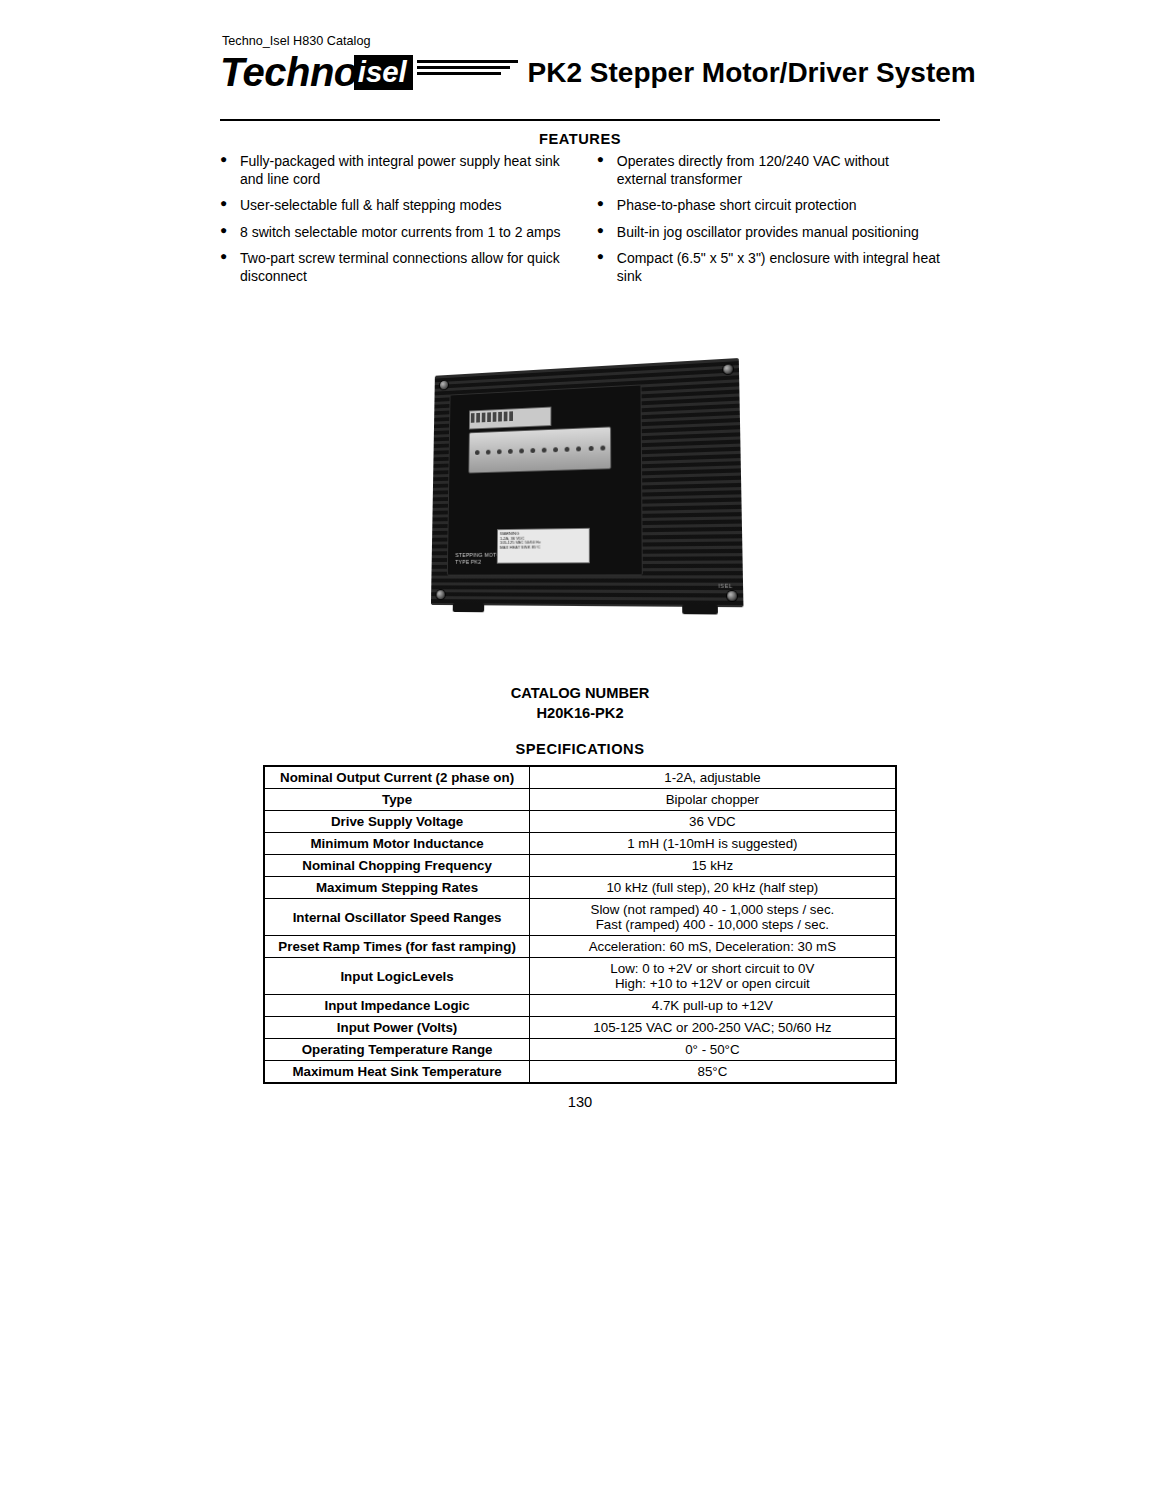Techno_Isel H830 Catalog
Techno isel
PK2 Stepper Motor/Driver System
FEATURES
Fully-packaged with integral power supply heat sink and line cord
User-selectable full & half stepping modes
8 switch selectable motor currents from 1 to 2 amps
Two-part screw terminal connections allow for quick disconnect
Operates directly from 120/240 VAC without external transformer
Phase-to-phase short circuit protection
Built-in jog oscillator provides manual positioning
Compact (6.5" x 5" x 3") enclosure with integral heat sink
STEPPING MOTOR DRIVE
TYPE PK2
WARNING
1-2A, 36 VDC
105-125 VAC 50/60 Hz
MAX HEAT SINK 85°C
ISEL
CATALOG NUMBER
H20K16-PK2
SPECIFICATIONS
| Nominal Output Current (2 phase on) | 1-2A, adjustable |
| Type | Bipolar chopper |
| Drive Supply Voltage | 36 VDC |
| Minimum Motor Inductance | 1 mH (1-10mH is suggested) |
| Nominal Chopping Frequency | 15 kHz |
| Maximum Stepping Rates | 10 kHz (full step), 20 kHz (half step) |
| Internal Oscillator Speed Ranges | Slow (not ramped) 40 - 1,000 steps / sec. Fast (ramped) 400 - 10,000 steps / sec. |
| Preset Ramp Times (for fast ramping) | Acceleration: 60 mS, Deceleration: 30 mS |
| Input LogicLevels | Low: 0 to +2V or short circuit to 0V High: +10 to +12V or open circuit |
| Input Impedance Logic | 4.7K pull-up to +12V |
| Input Power (Volts) | 105-125 VAC or 200-250 VAC; 50/60 Hz |
| Operating Temperature Range | 0° - 50°C |
| Maximum Heat Sink Temperature | 85°C |
130